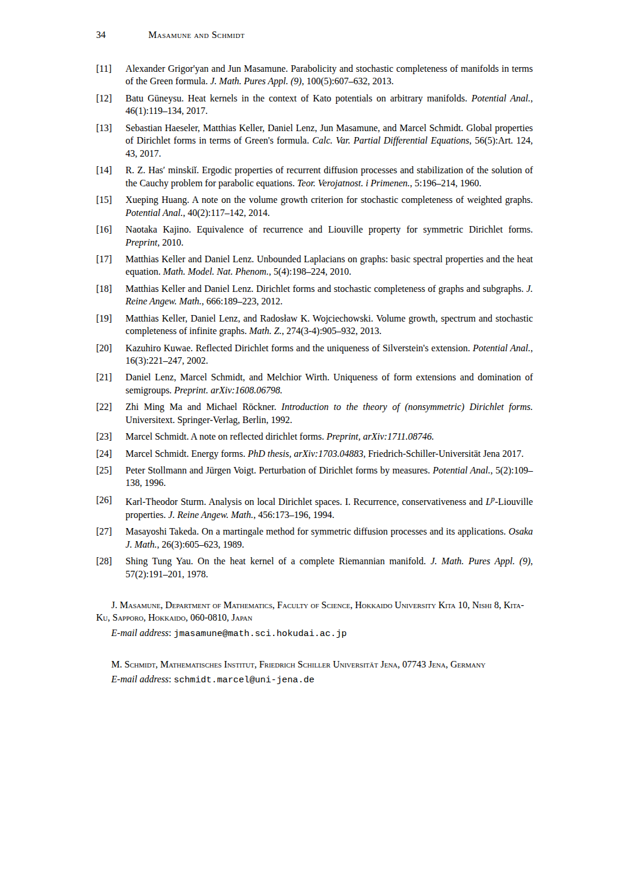34 Masamune and Schmidt
[11] Alexander Grigor'yan and Jun Masamune. Parabolicity and stochastic completeness of manifolds in terms of the Green formula. J. Math. Pures Appl. (9), 100(5):607–632, 2013.
[12] Batu Güneysu. Heat kernels in the context of Kato potentials on arbitrary manifolds. Potential Anal., 46(1):119–134, 2017.
[13] Sebastian Haeseler, Matthias Keller, Daniel Lenz, Jun Masamune, and Marcel Schmidt. Global properties of Dirichlet forms in terms of Green's formula. Calc. Var. Partial Differential Equations, 56(5):Art. 124, 43, 2017.
[14] R. Z. Has′ minskiĭ. Ergodic properties of recurrent diffusion processes and stabilization of the solution of the Cauchy problem for parabolic equations. Teor. Verojatnost. i Primenen., 5:196–214, 1960.
[15] Xueping Huang. A note on the volume growth criterion for stochastic completeness of weighted graphs. Potential Anal., 40(2):117–142, 2014.
[16] Naotaka Kajino. Equivalence of recurrence and Liouville property for symmetric Dirichlet forms. Preprint, 2010.
[17] Matthias Keller and Daniel Lenz. Unbounded Laplacians on graphs: basic spectral properties and the heat equation. Math. Model. Nat. Phenom., 5(4):198–224, 2010.
[18] Matthias Keller and Daniel Lenz. Dirichlet forms and stochastic completeness of graphs and subgraphs. J. Reine Angew. Math., 666:189–223, 2012.
[19] Matthias Keller, Daniel Lenz, and Radosław K. Wojciechowski. Volume growth, spectrum and stochastic completeness of infinite graphs. Math. Z., 274(3-4):905–932, 2013.
[20] Kazuhiro Kuwae. Reflected Dirichlet forms and the uniqueness of Silverstein's extension. Potential Anal., 16(3):221–247, 2002.
[21] Daniel Lenz, Marcel Schmidt, and Melchior Wirth. Uniqueness of form extensions and domination of semigroups. Preprint. arXiv:1608.06798.
[22] Zhi Ming Ma and Michael Röckner. Introduction to the theory of (nonsymmetric) Dirichlet forms. Universitext. Springer-Verlag, Berlin, 1992.
[23] Marcel Schmidt. A note on reflected dirichlet forms. Preprint, arXiv:1711.08746.
[24] Marcel Schmidt. Energy forms. PhD thesis, arXiv:1703.04883, Friedrich-Schiller-Universität Jena 2017.
[25] Peter Stollmann and Jürgen Voigt. Perturbation of Dirichlet forms by measures. Potential Anal., 5(2):109–138, 1996.
[26] Karl-Theodor Sturm. Analysis on local Dirichlet spaces. I. Recurrence, conservativeness and Lp-Liouville properties. J. Reine Angew. Math., 456:173–196, 1994.
[27] Masayoshi Takeda. On a martingale method for symmetric diffusion processes and its applications. Osaka J. Math., 26(3):605–623, 1989.
[28] Shing Tung Yau. On the heat kernel of a complete Riemannian manifold. J. Math. Pures Appl. (9), 57(2):191–201, 1978.
J. Masamune, Department of Mathematics, Faculty of Science, Hokkaido University Kita 10, Nishi 8, Kita-Ku, Sapporo, Hokkaido, 060-0810, Japan E-mail address: jmasamune@math.sci.hokudai.ac.jp M. Schmidt, Mathematisches Institut, Friedrich Schiller Universität Jena, 07743 Jena, Germany E-mail address: schmidt.marcel@uni-jena.de